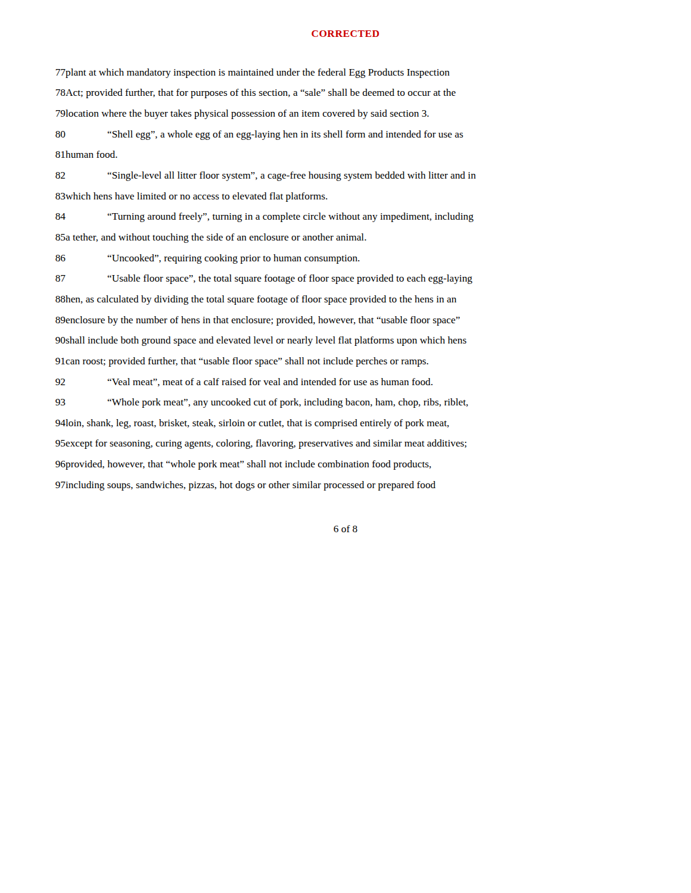CORRECTED
| 77 | plant at which mandatory inspection is maintained under the federal Egg Products Inspection |
| 78 | Act; provided further, that for purposes of this section, a “sale” shall be deemed to occur at the |
| 79 | location where the buyer takes physical possession of an item covered by said section 3. |
| 80 | “Shell egg”, a whole egg of an egg-laying hen in its shell form and intended for use as |
| 81 | human food. |
| 82 | “Single-level all litter floor system”, a cage-free housing system bedded with litter and in |
| 83 | which hens have limited or no access to elevated flat platforms. |
| 84 | “Turning around freely”, turning in a complete circle without any impediment, including |
| 85 | a tether, and without touching the side of an enclosure or another animal. |
| 86 | “Uncooked”, requiring cooking prior to human consumption. |
| 87 | “Usable floor space”, the total square footage of floor space provided to each egg-laying |
| 88 | hen, as calculated by dividing the total square footage of floor space provided to the hens in an |
| 89 | enclosure by the number of hens in that enclosure; provided, however, that “usable floor space” |
| 90 | shall include both ground space and elevated level or nearly level flat platforms upon which hens |
| 91 | can roost; provided further, that “usable floor space” shall not include perches or ramps. |
| 92 | “Veal meat”, meat of a calf raised for veal and intended for use as human food. |
| 93 | “Whole pork meat”, any uncooked cut of pork, including bacon, ham, chop, ribs, riblet, |
| 94 | loin, shank, leg, roast, brisket, steak, sirloin or cutlet, that is comprised entirely of pork meat, |
| 95 | except for seasoning, curing agents, coloring, flavoring, preservatives and similar meat additives; |
| 96 | provided, however, that “whole pork meat” shall not include combination food products, |
| 97 | including soups, sandwiches, pizzas, hot dogs or other similar processed or prepared food |
6 of 8